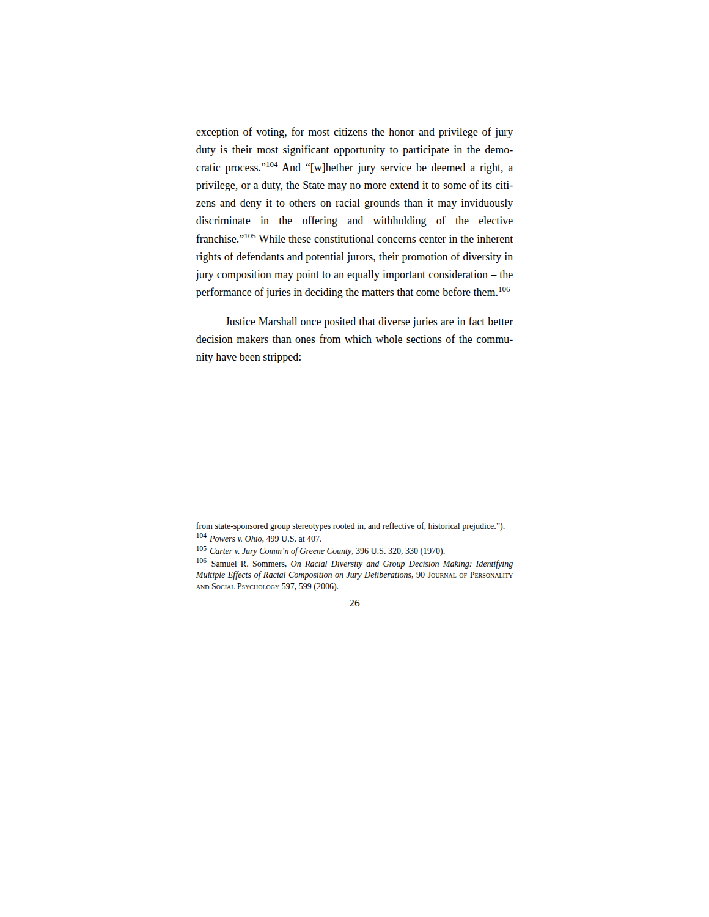exception of voting, for most citizens the honor and privilege of jury duty is their most significant opportunity to participate in the democratic process.”104 And “[w]hether jury service be deemed a right, a privilege, or a duty, the State may no more extend it to some of its citizens and deny it to others on racial grounds than it may inviduously discriminate in the offering and withholding of the elective franchise.”105 While these constitutional concerns center in the inherent rights of defendants and potential jurors, their promotion of diversity in jury composition may point to an equally important consideration – the performance of juries in deciding the matters that come before them.106
Justice Marshall once posited that diverse juries are in fact better decision makers than ones from which whole sections of the community have been stripped:
from state-sponsored group stereotypes rooted in, and reflective of, historical prejudice.”).
104 Powers v. Ohio, 499 U.S. at 407.
105 Carter v. Jury Comm’n of Greene County, 396 U.S. 320, 330 (1970).
106 Samuel R. Sommers, On Racial Diversity and Group Decision Making: Identifying Multiple Effects of Racial Composition on Jury Deliberations, 90 Journal of Personality and Social Psychology 597, 599 (2006).
26